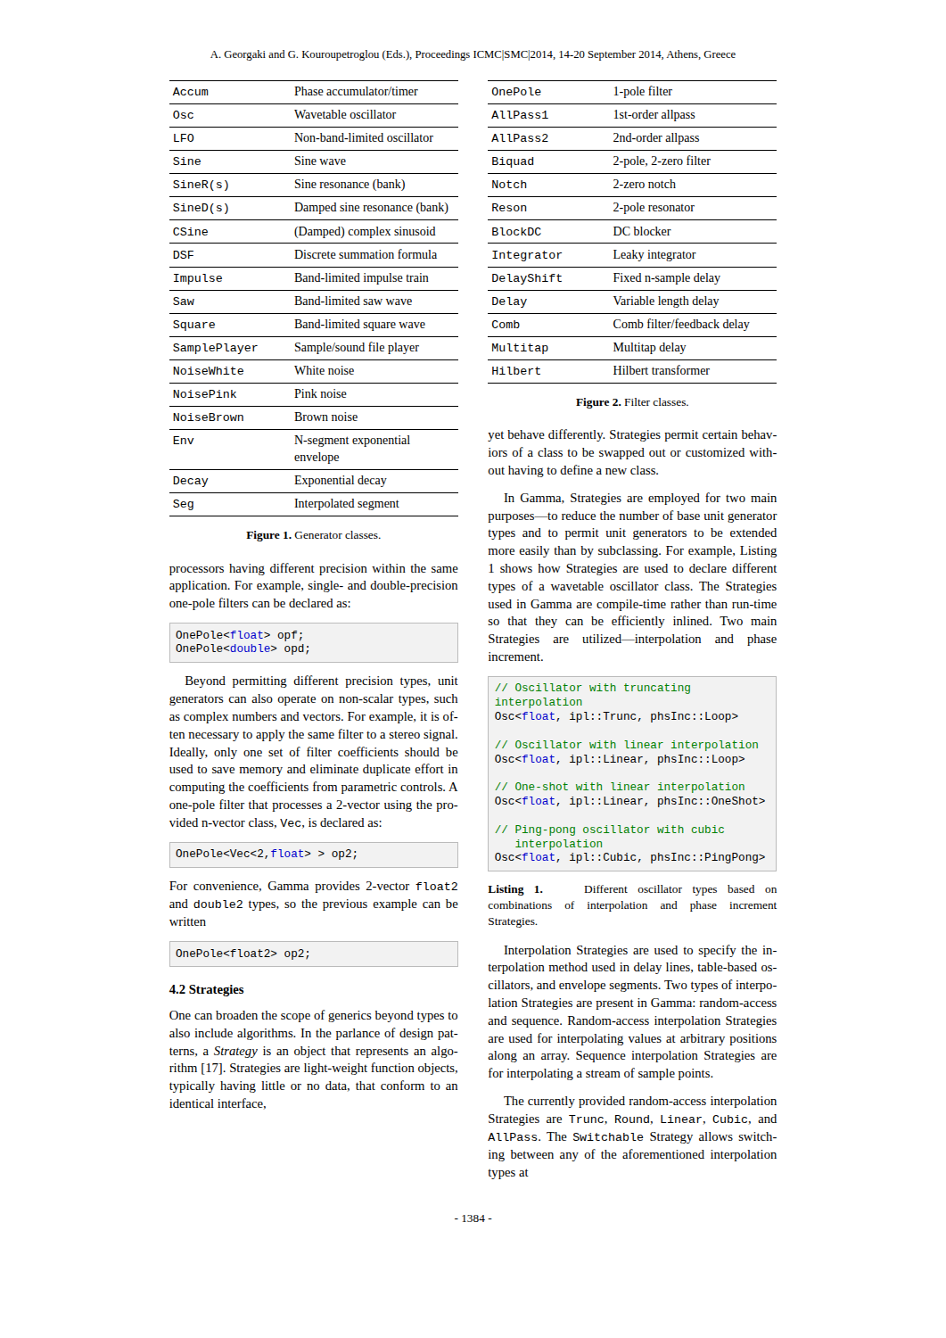A. Georgaki and G. Kouroupetroglou (Eds.), Proceedings ICMC|SMC|2014, 14-20 September 2014, Athens, Greece
| Accum | Phase accumulator/timer |
| Osc | Wavetable oscillator |
| LFO | Non-band-limited oscillator |
| Sine | Sine wave |
| SineR(s) | Sine resonance (bank) |
| SineD(s) | Damped sine resonance (bank) |
| CSine | (Damped) complex sinusoid |
| DSF | Discrete summation formula |
| Impulse | Band-limited impulse train |
| Saw | Band-limited saw wave |
| Square | Band-limited square wave |
| SamplePlayer | Sample/sound file player |
| NoiseWhite | White noise |
| NoisePink | Pink noise |
| NoiseBrown | Brown noise |
| Env | N-segment exponential envelope |
| Decay | Exponential decay |
| Seg | Interpolated segment |
Figure 1. Generator classes.
processors having different precision within the same application. For example, single- and double-precision one-pole filters can be declared as:
OnePole<float> opf;
OnePole<double> opd;
Beyond permitting different precision types, unit generators can also operate on non-scalar types, such as complex numbers and vectors. For example, it is often necessary to apply the same filter to a stereo signal. Ideally, only one set of filter coefficients should be used to save memory and eliminate duplicate effort in computing the coefficients from parametric controls. A one-pole filter that processes a 2-vector using the provided n-vector class, Vec, is declared as:
OnePole<Vec<2,float> > op2;
For convenience, Gamma provides 2-vector float2 and double2 types, so the previous example can be written
OnePole<float2> op2;
4.2 Strategies
One can broaden the scope of generics beyond types to also include algorithms. In the parlance of design patterns, a Strategy is an object that represents an algorithm [17]. Strategies are light-weight function objects, typically having little or no data, that conform to an identical interface,
| OnePole | 1-pole filter |
| AllPass1 | 1st-order allpass |
| AllPass2 | 2nd-order allpass |
| Biquad | 2-pole, 2-zero filter |
| Notch | 2-zero notch |
| Reson | 2-pole resonator |
| BlockDC | DC blocker |
| Integrator | Leaky integrator |
| DelayShift | Fixed n-sample delay |
| Delay | Variable length delay |
| Comb | Comb filter/feedback delay |
| Multitap | Multitap delay |
| Hilbert | Hilbert transformer |
Figure 2. Filter classes.
yet behave differently. Strategies permit certain behaviors of a class to be swapped out or customized without having to define a new class.
In Gamma, Strategies are employed for two main purposes—to reduce the number of base unit generator types and to permit unit generators to be extended more easily than by subclassing. For example, Listing 1 shows how Strategies are used to declare different types of a wavetable oscillator class. The Strategies used in Gamma are compile-time rather than run-time so that they can be efficiently inlined. Two main Strategies are utilized—interpolation and phase increment.
// Oscillator with truncating interpolation
Osc<float, ipl::Trunc, phsInc::Loop>

// Oscillator with linear interpolation
Osc<float, ipl::Linear, phsInc::Loop>

// One-shot with linear interpolation
Osc<float, ipl::Linear, phsInc::OneShot>

// Ping-pong oscillator with cubic
   interpolation
Osc<float, ipl::Cubic, phsInc::PingPong>
Listing 1. Different oscillator types based on combinations of interpolation and phase increment Strategies.
Interpolation Strategies are used to specify the interpolation method used in delay lines, table-based oscillators, and envelope segments. Two types of interpolation Strategies are present in Gamma: random-access and sequence. Random-access interpolation Strategies are used for interpolating values at arbitrary positions along an array. Sequence interpolation Strategies are for interpolating a stream of sample points.
The currently provided random-access interpolation Strategies are Trunc, Round, Linear, Cubic, and AllPass. The Switchable Strategy allows switching between any of the aforementioned interpolation types at
- 1384 -